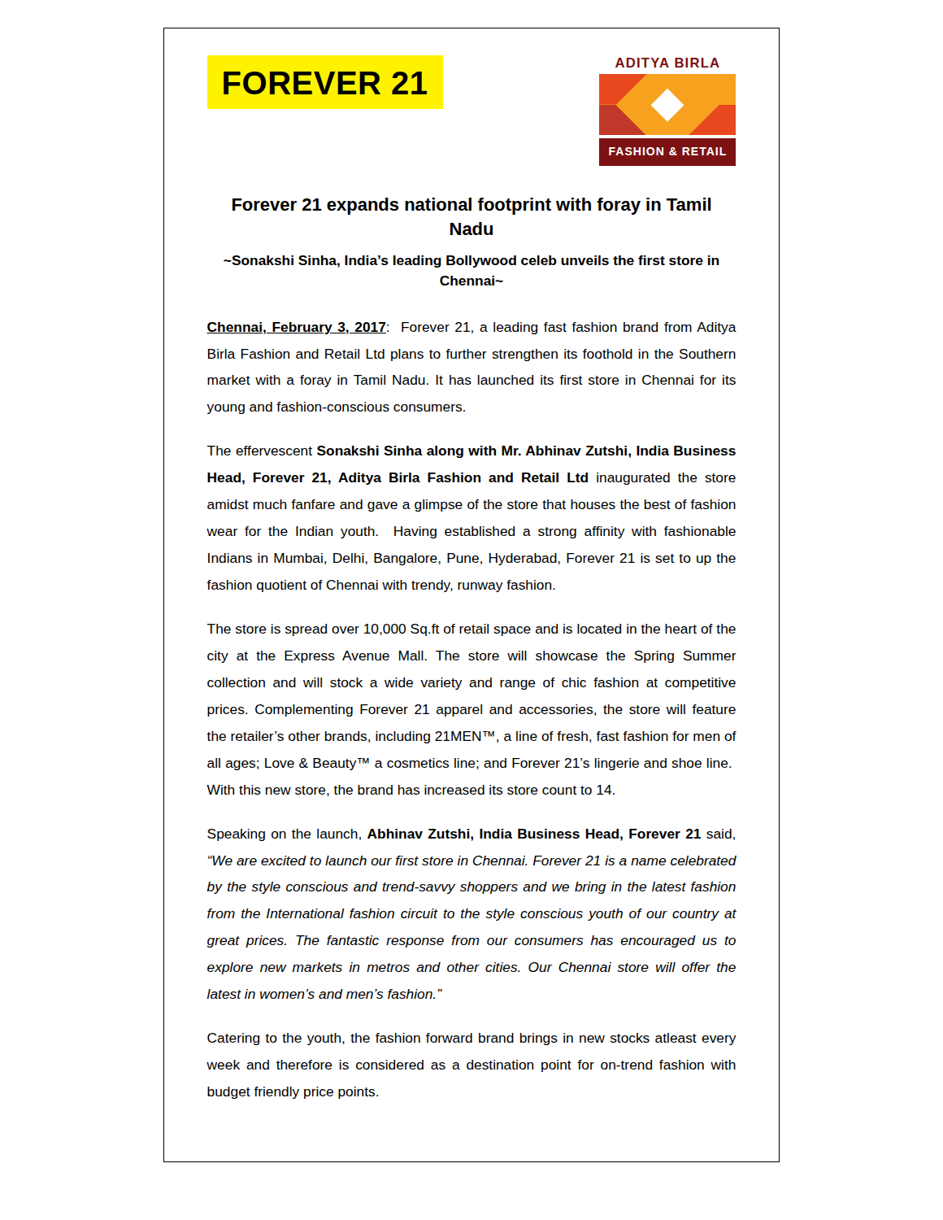FOREVER 21
ADITYA BIRLA
FASHION & RETAIL
Forever 21 expands national footprint with foray in Tamil Nadu
~Sonakshi Sinha, India’s leading Bollywood celeb unveils the first store in Chennai~
Chennai, February 3, 2017: Forever 21, a leading fast fashion brand from Aditya Birla Fashion and Retail Ltd plans to further strengthen its foothold in the Southern market with a foray in Tamil Nadu. It has launched its first store in Chennai for its young and fashion-conscious consumers.
The effervescent Sonakshi Sinha along with Mr. Abhinav Zutshi, India Business Head, Forever 21, Aditya Birla Fashion and Retail Ltd inaugurated the store amidst much fanfare and gave a glimpse of the store that houses the best of fashion wear for the Indian youth. Having established a strong affinity with fashionable Indians in Mumbai, Delhi, Bangalore, Pune, Hyderabad, Forever 21 is set to up the fashion quotient of Chennai with trendy, runway fashion.
The store is spread over 10,000 Sq.ft of retail space and is located in the heart of the city at the Express Avenue Mall. The store will showcase the Spring Summer collection and will stock a wide variety and range of chic fashion at competitive prices. Complementing Forever 21 apparel and accessories, the store will feature the retailer’s other brands, including 21MEN™, a line of fresh, fast fashion for men of all ages; Love & Beauty™ a cosmetics line; and Forever 21’s lingerie and shoe line. With this new store, the brand has increased its store count to 14.
Speaking on the launch, Abhinav Zutshi, India Business Head, Forever 21 said, “We are excited to launch our first store in Chennai. Forever 21 is a name celebrated by the style conscious and trend-savvy shoppers and we bring in the latest fashion from the International fashion circuit to the style conscious youth of our country at great prices. The fantastic response from our consumers has encouraged us to explore new markets in metros and other cities. Our Chennai store will offer the latest in women’s and men’s fashion.”
Catering to the youth, the fashion forward brand brings in new stocks atleast every week and therefore is considered as a destination point for on-trend fashion with budget friendly price points.